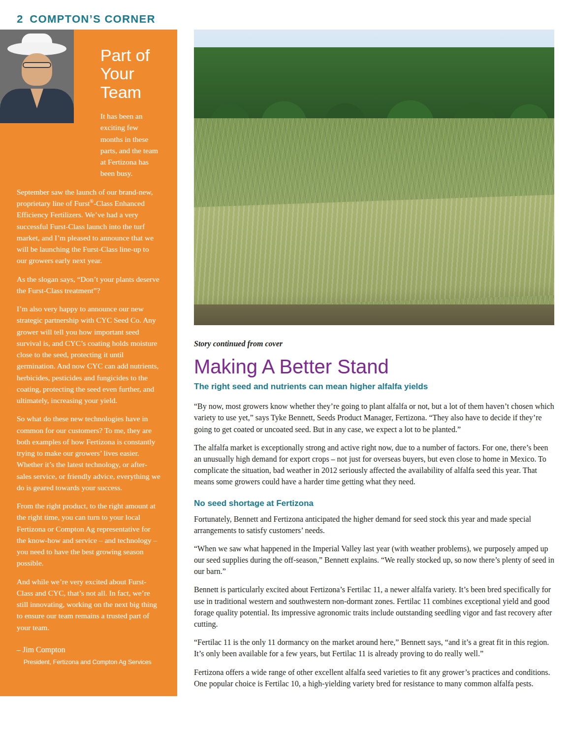2 Compton’s Corner
Part of
Your Team
It has been an exciting few months in these parts, and the team at Fertizona has been busy.
September saw the launch of our brand-new, proprietary line of Furst®-Class Enhanced Efficiency Fertilizers. We’ve had a very successful Furst-Class launch into the turf market, and I’m pleased to announce that we will be launching the Furst-Class line-up to our growers early next year.
As the slogan says, “Don’t your plants deserve the Furst-Class treatment”?
I’m also very happy to announce our new strategic partnership with CYC Seed Co. Any grower will tell you how important seed survival is, and CYC’s coating holds moisture close to the seed, protecting it until germination. And now CYC can add nutrients, herbicides, pesticides and fungicides to the coating, protecting the seed even further, and ultimately, increasing your yield.
So what do these new technologies have in common for our customers? To me, they are both examples of how Fertizona is constantly trying to make our growers’ lives easier. Whether it’s the latest technology, or after-sales service, or friendly advice, everything we do is geared towards your success.
From the right product, to the right amount at the right time, you can turn to your local Fertizona or Compton Ag representative for the know-how and service – and technology – you need to have the best growing season possible.
And while we’re very excited about Furst-Class and CYC, that’s not all. In fact, we’re still innovating, working on the next big thing to ensure our team remains a trusted part of your team.
– Jim Compton President, Fertizona and Compton Ag Services
Story continued from cover
Making A Better Stand
The right seed and nutrients can mean higher alfalfa yields
“By now, most growers know whether they’re going to plant alfalfa or not, but a lot of them haven’t chosen which variety to use yet,” says Tyke Bennett, Seeds Product Manager, Fertizona. “They also have to decide if they’re going to get coated or uncoated seed. But in any case, we expect a lot to be planted.”
The alfalfa market is exceptionally strong and active right now, due to a number of factors. For one, there’s been an unusually high demand for export crops – not just for overseas buyers, but even close to home in Mexico. To complicate the situation, bad weather in 2012 seriously affected the availability of alfalfa seed this year. That means some growers could have a harder time getting what they need.
No seed shortage at Fertizona
Fortunately, Bennett and Fertizona anticipated the higher demand for seed stock this year and made special arrangements to satisfy customers’ needs.
“When we saw what happened in the Imperial Valley last year (with weather problems), we purposely amped up our seed supplies during the off-season,” Bennett explains. “We really stocked up, so now there’s plenty of seed in our barn.”
Bennett is particularly excited about Fertizona’s Fertilac 11, a newer alfalfa variety. It’s been bred specifically for use in traditional western and southwestern non-dormant zones. Fertilac 11 combines exceptional yield and good forage quality potential. Its impressive agronomic traits include outstanding seedling vigor and fast recovery after cutting.
“Fertilac 11 is the only 11 dormancy on the market around here,” Bennett says, “and it’s a great fit in this region. It’s only been available for a few years, but Fertilac 11 is already proving to do really well.”
Fertizona offers a wide range of other excellent alfalfa seed varieties to fit any grower’s practices and conditions. One popular choice is Fertilac 10, a high-yielding variety bred for resistance to many common alfalfa pests.